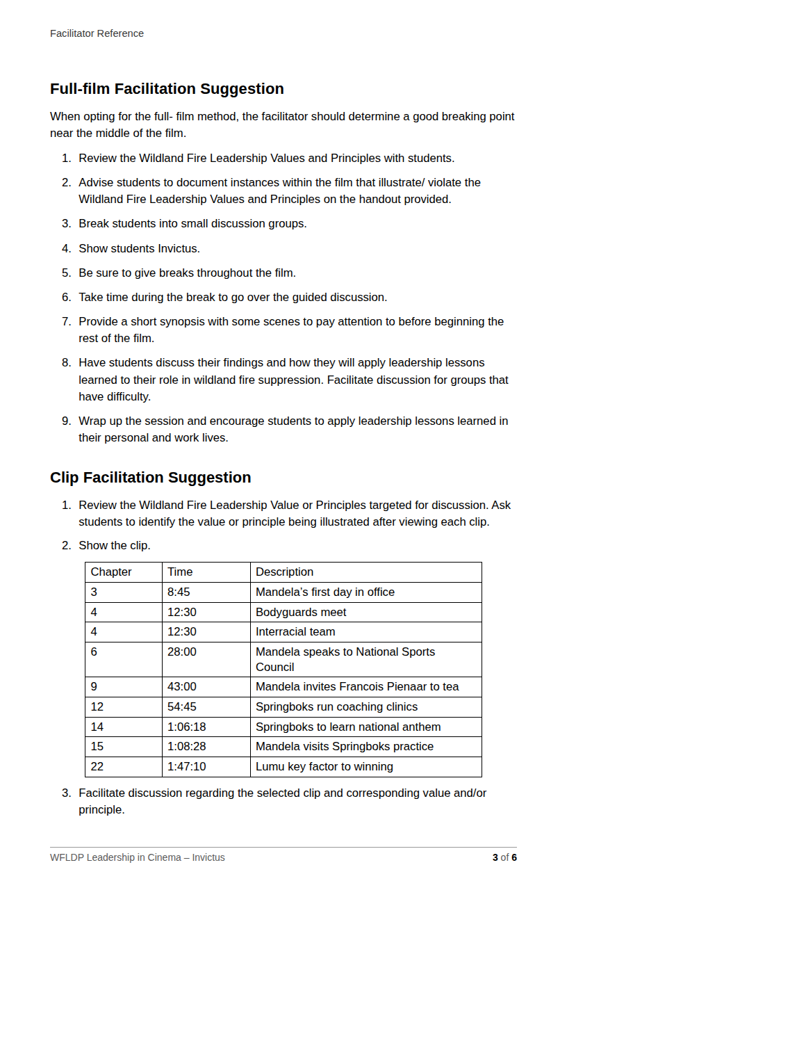Facilitator Reference
Full-film Facilitation Suggestion
When opting for the full- film method, the facilitator should determine a good breaking point near the middle of the film.
Review the Wildland Fire Leadership Values and Principles with students.
Advise students to document instances within the film that illustrate/ violate the Wildland Fire Leadership Values and Principles on the handout provided.
Break students into small discussion groups.
Show students Invictus.
Be sure to give breaks throughout the film.
Take time during the break to go over the guided discussion.
Provide a short synopsis with some scenes to pay attention to before beginning the rest of the film.
Have students discuss their findings and how they will apply leadership lessons learned to their role in wildland fire suppression. Facilitate discussion for groups that have difficulty.
Wrap up the session and encourage students to apply leadership lessons learned in their personal and work lives.
Clip Facilitation Suggestion
Review the Wildland Fire Leadership Value or Principles targeted for discussion. Ask students to identify the value or principle being illustrated after viewing each clip.
Show the clip.
| Chapter | Time | Description |
| 3 | 8:45 | Mandela’s first day in office |
| 4 | 12:30 | Bodyguards meet |
| 4 | 12:30 | Interracial team |
| 6 | 28:00 | Mandela speaks to National Sports Council |
| 9 | 43:00 | Mandela invites Francois Pienaar to tea |
| 12 | 54:45 | Springboks run coaching clinics |
| 14 | 1:06:18 | Springboks to learn national anthem |
| 15 | 1:08:28 | Mandela visits Springboks practice |
| 22 | 1:47:10 | Lumu key factor to winning |
Facilitate discussion regarding the selected clip and corresponding value and/or principle.
WFLDP Leadership in Cinema – Invictus 3 of 6